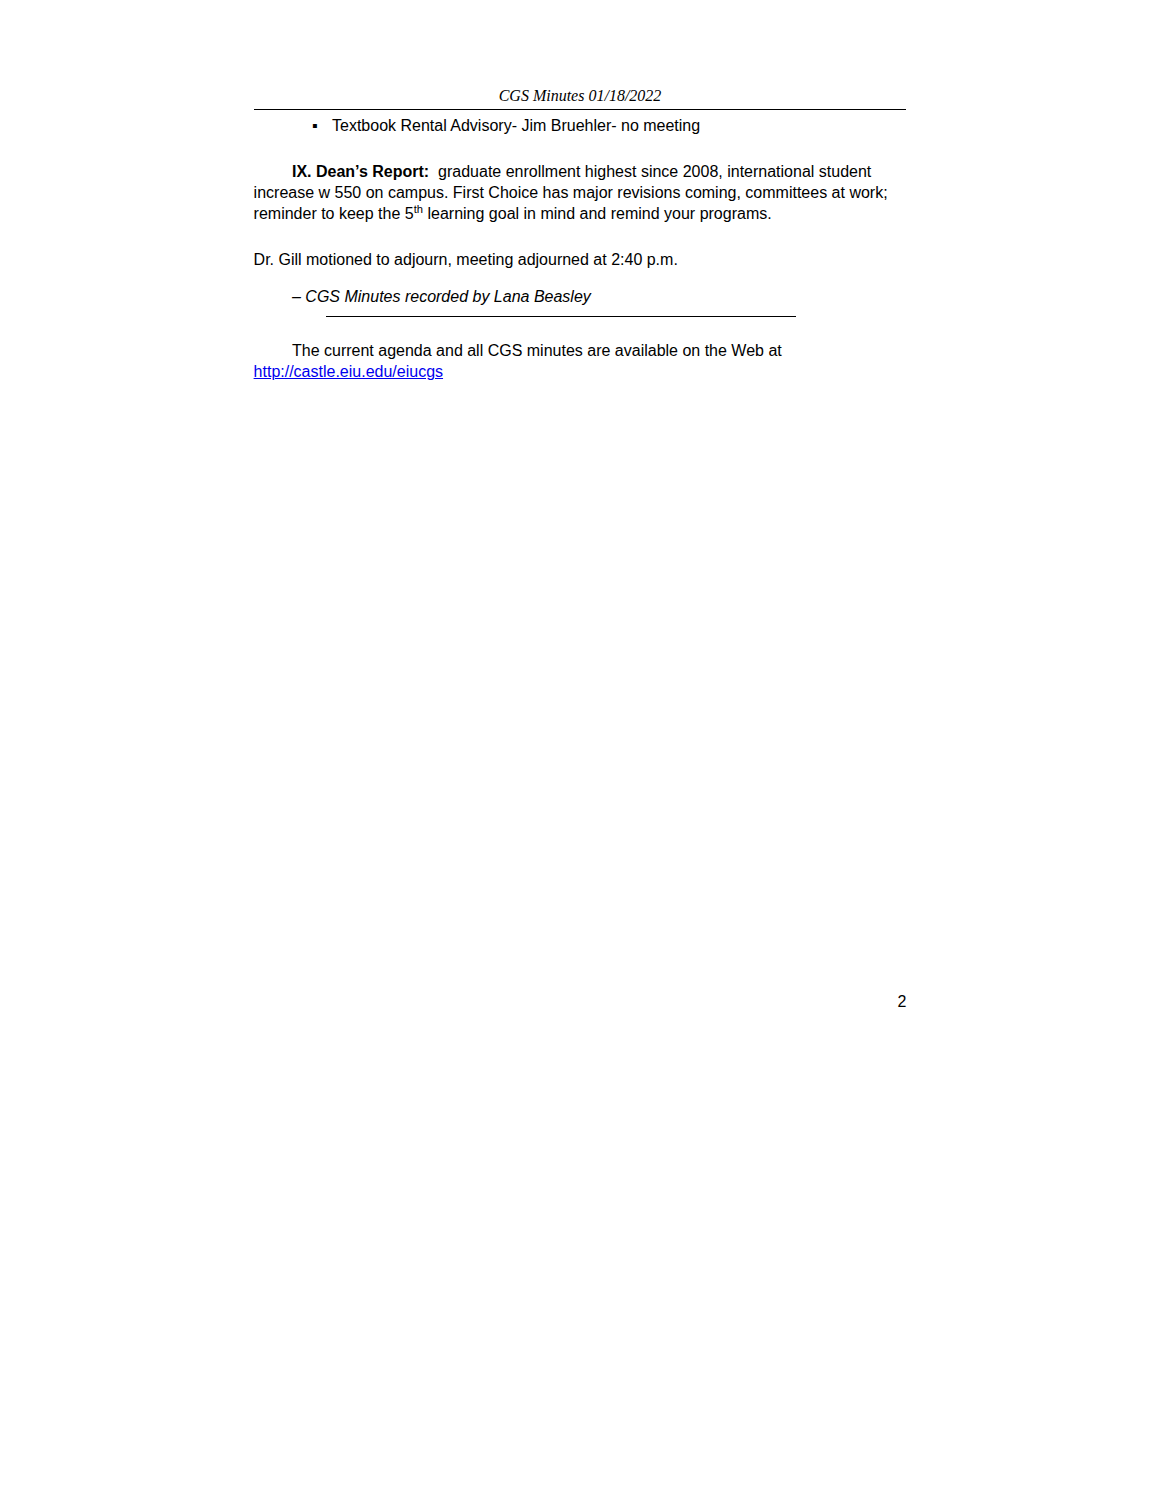CGS Minutes 01/18/2022
Textbook Rental Advisory- Jim Bruehler- no meeting
IX. Dean’s Report: graduate enrollment highest since 2008, international student increase w 550 on campus. First Choice has major revisions coming, committees at work; reminder to keep the 5th learning goal in mind and remind your programs.
Dr. Gill motioned to adjourn, meeting adjourned at 2:40 p.m.
– CGS Minutes recorded by Lana Beasley
The current agenda and all CGS minutes are available on the Web at http://castle.eiu.edu/eiucgs
2